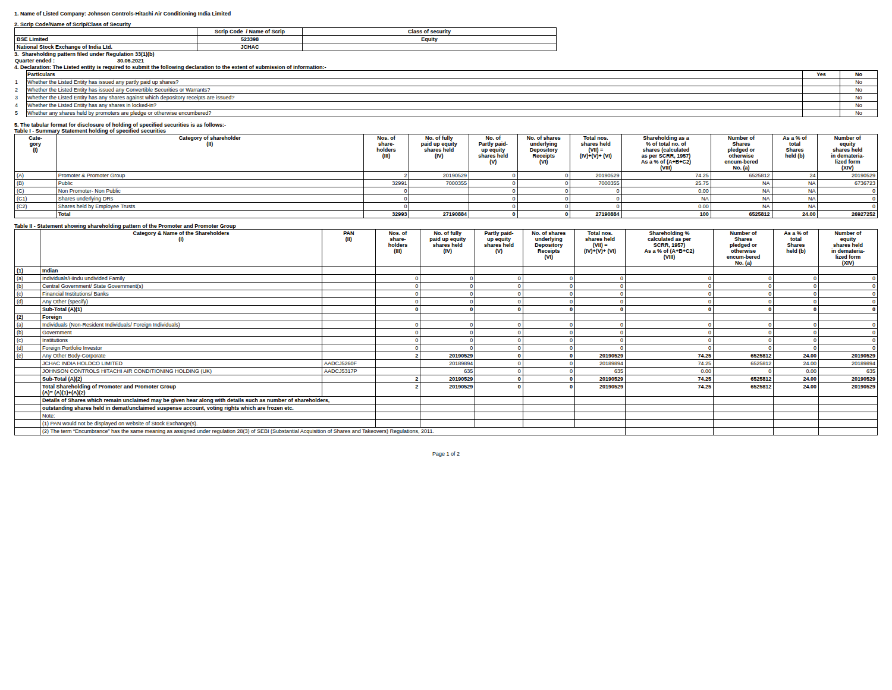1. Name of Listed Company: Johnson Controls-Hitachi Air Conditioning India Limited
2. Scrip Code/Name of Scrip/Class of Security
| | Scrip Code / Name of Scrip | Class of security |
| BSE Limited | 523398 | Equity |
| National Stock Exchange of India Ltd. | JCHAC | |
3. Shareholding pattern filed under Regulation 33(1)(b)
| Quarter ended : | 30.06.2021 |
4. Declaration: The Listed entity is required to submit the following declaration to the extent of submission of information:-
| | Particulars | Yes | No |
| 1 | Whether the Listed Entity has issued any partly paid up shares? | | No |
| 2 | Whether the Listed Entity has issued any Convertible Securities or Warrants? | | No |
| 3 | Whether the Listed Entity has any shares against which depository receipts are issued? | | No |
| 4 | Whether the Listed Entity has any shares in locked-in? | | No |
| 5 | Whether any shares held by promoters are pledge or otherwise encumbered? | | No |
5. The tabular format for disclosure of holding of specified securities is as follows:-
Table I - Summary Statement holding of specified securities
| Cate- gory (I) | Category of shareholder (II) | Nos. of share- holders (III) | No. of fully paid up equity shares held (IV) | No. of Partly paid- up equity shares held (V) | No. of shares underlying Depository Receipts (VI) | Total nos. shares held (VII) = (IV)+(V)+ (VI) | Shareholding as a % of total no. of shares (calculated as per SCRR, 1957) As a % of (A+B+C2) (VIII) | Number of Shares pledged or otherwise encum-bered No. (a) | As a % of total Shares held (b) | Number of equity shares held in demateria- lized form (XIV) |
| --- | --- | --- | --- | --- | --- | --- | --- | --- | --- | --- |
| (A) | Promoter & Promoter Group | 2 | 20190529 | 0 | 0 | 20190529 | 74.25 | 6525812 | 24 | 20190529 |
| (B) | Public | 32991 | 7000355 | 0 | 0 | 7000355 | 25.75 | NA | NA | 6736723 |
| (C) | Non Promoter- Non Public | 0 | | 0 | 0 | 0 | 0.00 | NA | NA | 0 |
| (C1) | Shares underlying DRs | 0 | | 0 | 0 | 0 | NA | NA | NA | 0 |
| (C2) | Shares held by Employee Trusts | 0 | | 0 | 0 | 0 | 0.00 | NA | NA | 0 |
| | Total | 32993 | 27190884 | 0 | 0 | 27190884 | 100 | 6525812 | 24.00 | 26927252 |
Table II - Statement showing shareholding pattern of the Promoter and Promoter Group
| | Category & Name of the Shareholders (I) | PAN (II) | Nos. of share- holders (III) | No. of fully paid up equity shares held (IV) | Partly paid- up equity shares held (V) | No. of shares underlying Depository Receipts (VI) | Total nos. shares held (VII) = (IV)+(V)+ (VI) | Shareholding % calculated as per SCRR, 1957) As a % of (A+B+C2) (VIII) | Number of Shares pledged or otherwise encum-bered No. (a) | As a % of total Shares held (b) | Number of equity shares held in demateria- lized form (XIV) |
| --- | --- | --- | --- | --- | --- | --- | --- | --- | --- | --- | --- |
| (1) | Indian | | | | | | | | | | |
| (a) | Individuals/Hindu undivided Family | | 0 | 0 | 0 | 0 | 0 | 0 | 0 | 0 | 0 |
| (b) | Central Government/ State Government(s) | | 0 | 0 | 0 | 0 | 0 | 0 | 0 | 0 | 0 |
| (c) | Financial Institutions/ Banks | | 0 | 0 | 0 | 0 | 0 | 0 | 0 | 0 | 0 |
| (d) | Any Other (specify) | | 0 | 0 | 0 | 0 | 0 | 0 | 0 | 0 | 0 |
| | Sub-Total (A)(1) | | 0 | 0 | 0 | 0 | 0 | 0 | 0 | 0 | 0 |
| (2) | Foreign | | | | | | | | | | |
| (a) | Individuals (Non-Resident Individuals/ Foreign Individuals) | | 0 | 0 | 0 | 0 | 0 | 0 | 0 | 0 | 0 |
| (b) | Government | | 0 | 0 | 0 | 0 | 0 | 0 | 0 | 0 | 0 |
| (c) | Institutions | | 0 | 0 | 0 | 0 | 0 | 0 | 0 | 0 | 0 |
| (d) | Foreign Portfolio Investor | | 0 | 0 | 0 | 0 | 0 | 0 | 0 | 0 | 0 |
| (e) | Any Other Body-Corporate | | 2 | 20190529 | 0 | 0 | 20190529 | 74.25 | 6525812 | 24.00 | 20190529 |
| | JCHAC INDIA HOLDCO LIMITED | AADCJ5260F | | 20189894 | 0 | 0 | 20189894 | 74.25 | 6525812 | 24.00 | 20189894 |
| | JOHNSON CONTROLS HITACHI AIR CONDITIONING HOLDING (UK) | AADCJ5317P | | 635 | 0 | 0 | 635 | 0.00 | 0 | 0.00 | 635 |
| | Sub-Total (A)(2) | | 2 | 20190529 | 0 | 0 | 20190529 | 74.25 | 6525812 | 24.00 | 20190529 |
| | Total Shareholding of Promoter and Promoter Group (A)= (A)(1)+(A)(2) | | 2 | 20190529 | 0 | 0 | 20190529 | 74.25 | 6525812 | 24.00 | 20190529 |
| | Details of Shares which remain unclaimed may be given hear along with details such as number of shareholders, | | | | | | | | | |
| | outstanding shares held in demat/unclaimed suspense account, voting rights which are frozen etc. | | | | | | | | | |
| | Note: | | | | | | | | | |
| | (1) PAN would not be displayed on website of Stock Exchange(s). | | | | | | | | | |
| | (2) The term “Encumbrance” has the same meaning as assigned under regulation 28(3) of SEBI (Substantial Acquisition of Shares and Takeovers) Regulations, 2011. | | | | |
Page 1 of 2